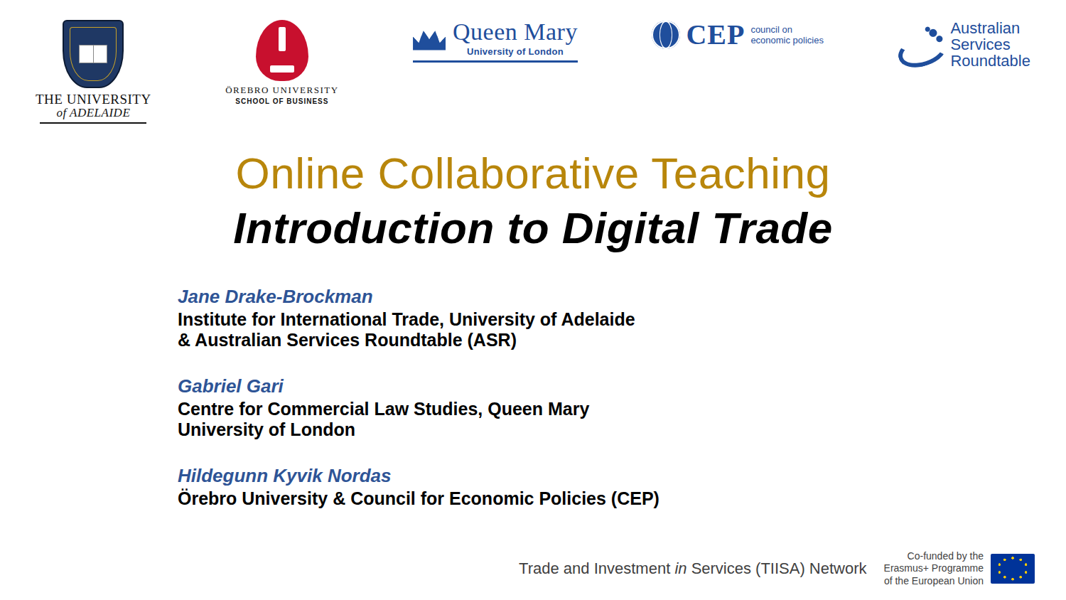THE UNIVERSITYof ADELAIDE
ÖREBRO UNIVERSITY
SCHOOL OF BUSINESS
Queen Mary
University of London
CEP
council on
economic policies
Australian
Services
Roundtable
Online Collaborative Teaching
Introduction to Digital Trade
Jane Drake-Brockman
Institute for International Trade, University of Adelaide
& Australian Services Roundtable (ASR)
Gabriel Gari
Centre for Commercial Law Studies, Queen Mary
University of London
Hildegunn Kyvik Nordas
Örebro University & Council for Economic Policies (CEP)
Trade and Investment in Services (TIISA) Network
Co-funded by the
Erasmus+ Programme
of the European Union